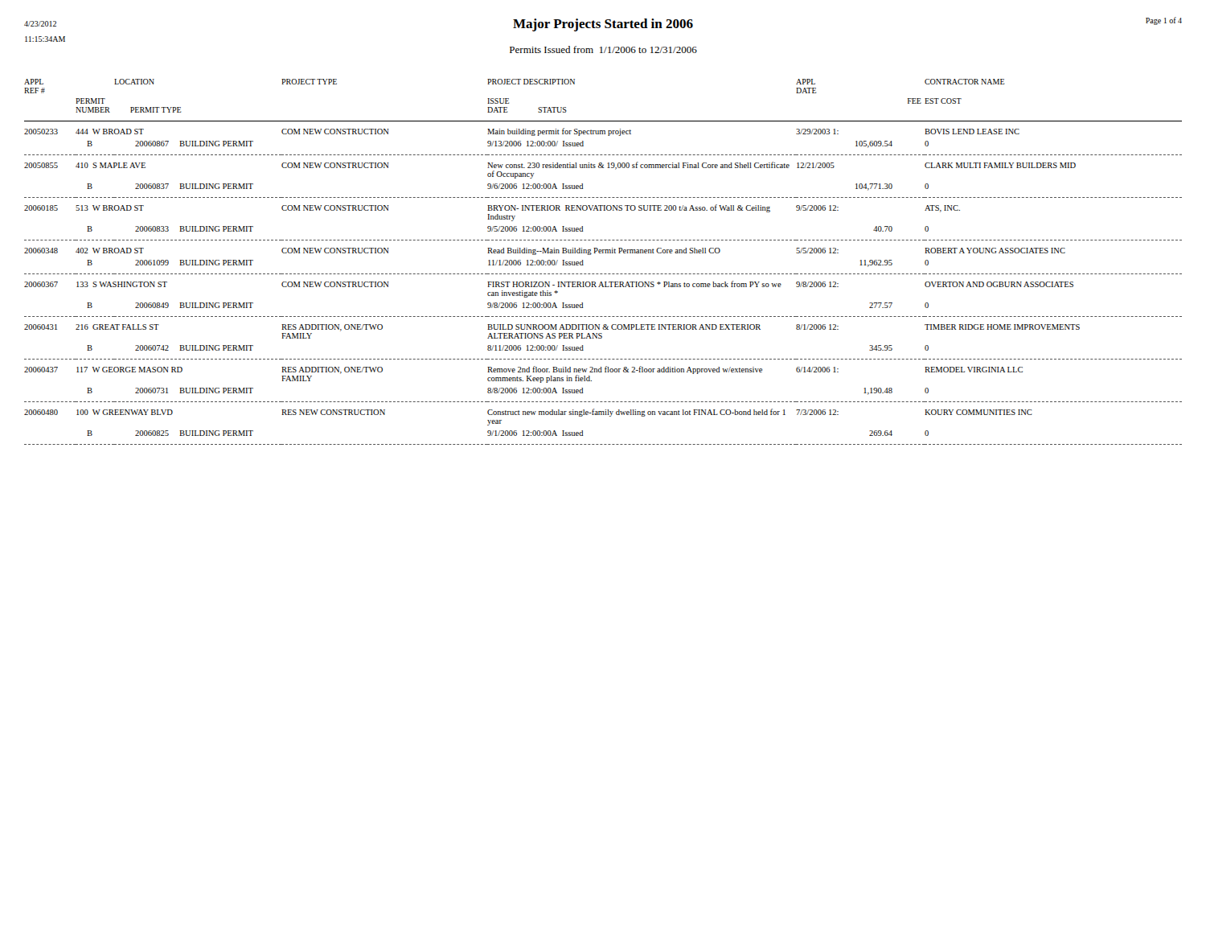4/23/2012
11:15:34AM
Page 1 of 4
Major Projects Started in 2006
Permits Issued from 1/1/2006 to 12/31/2006
| APPL REF # | | LOCATION | PROJECT TYPE | PROJECT DESCRIPTION | APPL DATE | CONTRACTOR NAME |
| --- | --- | --- | --- | --- | --- | --- |
| | PERMIT NUMBER PERMIT TYPE | | ISSUE DATE STATUS | FEE | EST COST |
| 20050233 | 444 W BROAD ST | COM NEW CONSTRUCTION | Main building permit for Spectrum project | 3/29/2003 1: | BOVIS LEND LEASE INC |
| | B | 20060867 BUILDING PERMIT | | 9/13/2006 12:00:00/ Issued | 105,609.54 | 0 |
| 20050855 | 410 S MAPLE AVE | COM NEW CONSTRUCTION | New const. 230 residential units & 19,000 sf commercial Final Core and Shell Certificate of Occupancy | 12/21/2005 | CLARK MULTI FAMILY BUILDERS MID |
| | B | 20060837 BUILDING PERMIT | | 9/6/2006 12:00:00A Issued | 104,771.30 | 0 |
| 20060185 | 513 W BROAD ST | COM NEW CONSTRUCTION | BRYON- INTERIOR RENOVATIONS TO SUITE 200 t/a Asso. of Wall & Ceiling Industry | 9/5/2006 12: | ATS, INC. |
| | B | 20060833 BUILDING PERMIT | | 9/5/2006 12:00:00A Issued | 40.70 | 0 |
| 20060348 | 402 W BROAD ST | COM NEW CONSTRUCTION | Read Building--Main Building Permit Permanent Core and Shell CO | 5/5/2006 12: | ROBERT A YOUNG ASSOCIATES INC |
| | B | 20061099 BUILDING PERMIT | | 11/1/2006 12:00:00/ Issued | 11,962.95 | 0 |
| 20060367 | 133 S WASHINGTON ST | COM NEW CONSTRUCTION | FIRST HORIZON - INTERIOR ALTERATIONS * Plans to come back from PY so we can investigate this * | 9/8/2006 12: | OVERTON AND OGBURN ASSOCIATES |
| | B | 20060849 BUILDING PERMIT | | 9/8/2006 12:00:00A Issued | 277.57 | 0 |
| 20060431 | 216 GREAT FALLS ST | RES ADDITION, ONE/TWO FAMILY | BUILD SUNROOM ADDITION & COMPLETE INTERIOR AND EXTERIOR ALTERATIONS AS PER PLANS | 8/1/2006 12: | TIMBER RIDGE HOME IMPROVEMENTS |
| | B | 20060742 BUILDING PERMIT | | 8/11/2006 12:00:00/ Issued | 345.95 | 0 |
| 20060437 | 117 W GEORGE MASON RD | RES ADDITION, ONE/TWO FAMILY | Remove 2nd floor. Build new 2nd floor & 2-floor addition Approved w/extensive comments. Keep plans in field. | 6/14/2006 1: | REMODEL VIRGINIA LLC |
| | B | 20060731 BUILDING PERMIT | | 8/8/2006 12:00:00A Issued | 1,190.48 | 0 |
| 20060480 | 100 W GREENWAY BLVD | RES NEW CONSTRUCTION | Construct new modular single-family dwelling on vacant lot FINAL CO-bond held for 1 year | 7/3/2006 12: | KOURY COMMUNITIES INC |
| | B | 20060825 BUILDING PERMIT | | 9/1/2006 12:00:00A Issued | 269.64 | 0 |